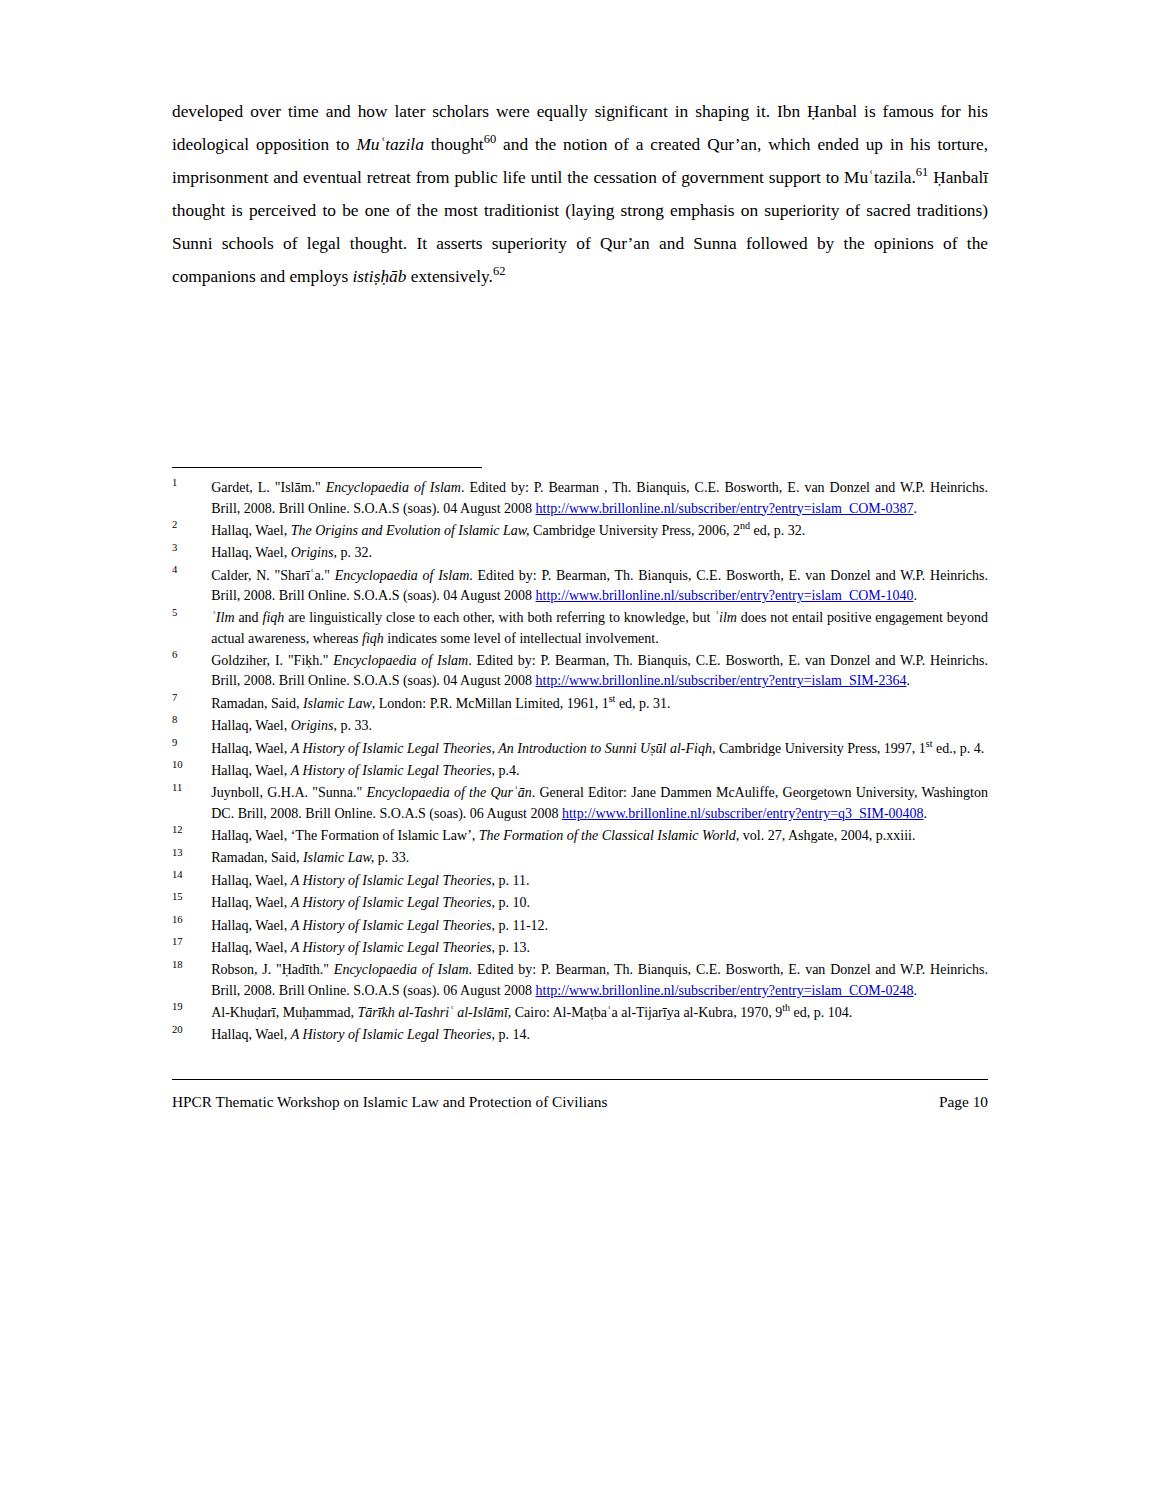developed over time and how later scholars were equally significant in shaping it. Ibn Ḥanbal is famous for his ideological opposition to Muʿtazila thought60 and the notion of a created Qur’an, which ended up in his torture, imprisonment and eventual retreat from public life until the cessation of government support to Muʿtazila.61 Ḥanbalī thought is perceived to be one of the most traditionist (laying strong emphasis on superiority of sacred traditions) Sunni schools of legal thought. It asserts superiority of Qur’an and Sunna followed by the opinions of the companions and employs istiṣḥāb extensively.62
Gardet, L. "Islām." Encyclopaedia of Islam. Edited by: P. Bearman , Th. Bianquis, C.E. Bosworth, E. van Donzel and W.P. Heinrichs. Brill, 2008. Brill Online. S.O.A.S (soas). 04 August 2008 http://www.brillonline.nl/subscriber/entry?entry=islam_COM-0387.
Hallaq, Wael, The Origins and Evolution of Islamic Law, Cambridge University Press, 2006, 2nd ed, p. 32.
Hallaq, Wael, Origins, p. 32.
Calder, N. "Sharīʿa." Encyclopaedia of Islam. Edited by: P. Bearman, Th. Bianquis, C.E. Bosworth, E. van Donzel and W.P. Heinrichs. Brill, 2008. Brill Online. S.O.A.S (soas). 04 August 2008 http://www.brillonline.nl/subscriber/entry?entry=islam_COM-1040.
ʿIlm and fiqh are linguistically close to each other, with both referring to knowledge, but ʿilm does not entail positive engagement beyond actual awareness, whereas fiqh indicates some level of intellectual involvement.
Goldziher, I. "Fiḳh." Encyclopaedia of Islam. Edited by: P. Bearman, Th. Bianquis, C.E. Bosworth, E. van Donzel and W.P. Heinrichs. Brill, 2008. Brill Online. S.O.A.S (soas). 04 August 2008 http://www.brillonline.nl/subscriber/entry?entry=islam_SIM-2364.
Ramadan, Said, Islamic Law, London: P.R. McMillan Limited, 1961, 1st ed, p. 31.
Hallaq, Wael, Origins, p. 33.
Hallaq, Wael, A History of Islamic Legal Theories, An Introduction to Sunni Uṣūl al-Fiqh, Cambridge University Press, 1997, 1st ed., p. 4.
Hallaq, Wael, A History of Islamic Legal Theories, p.4.
Juynboll, G.H.A. "Sunna." Encyclopaedia of the Qurʾān. General Editor: Jane Dammen McAuliffe, Georgetown University, Washington DC. Brill, 2008. Brill Online. S.O.A.S (soas). 06 August 2008 http://www.brillonline.nl/subscriber/entry?entry=q3_SIM-00408.
Hallaq, Wael, ‘The Formation of Islamic Law’, The Formation of the Classical Islamic World, vol. 27, Ashgate, 2004, p.xxiii.
Ramadan, Said, Islamic Law, p. 33.
Hallaq, Wael, A History of Islamic Legal Theories, p. 11.
Hallaq, Wael, A History of Islamic Legal Theories, p. 10.
Hallaq, Wael, A History of Islamic Legal Theories, p. 11-12.
Hallaq, Wael, A History of Islamic Legal Theories, p. 13.
Robson, J. "Ḥadīth." Encyclopaedia of Islam. Edited by: P. Bearman, Th. Bianquis, C.E. Bosworth, E. van Donzel and W.P. Heinrichs. Brill, 2008. Brill Online. S.O.A.S (soas). 06 August 2008 http://www.brillonline.nl/subscriber/entry?entry=islam_COM-0248.
Al-Khuḍarī, Muḥammad, Tārīkh al-Tashriʿ al-Islāmī, Cairo: Al-Maṭbaʿa al-Tijarīya al-Kubra, 1970, 9th ed, p. 104.
Hallaq, Wael, A History of Islamic Legal Theories, p. 14.
HPCR Thematic Workshop on Islamic Law and Protection of Civilians Page 10